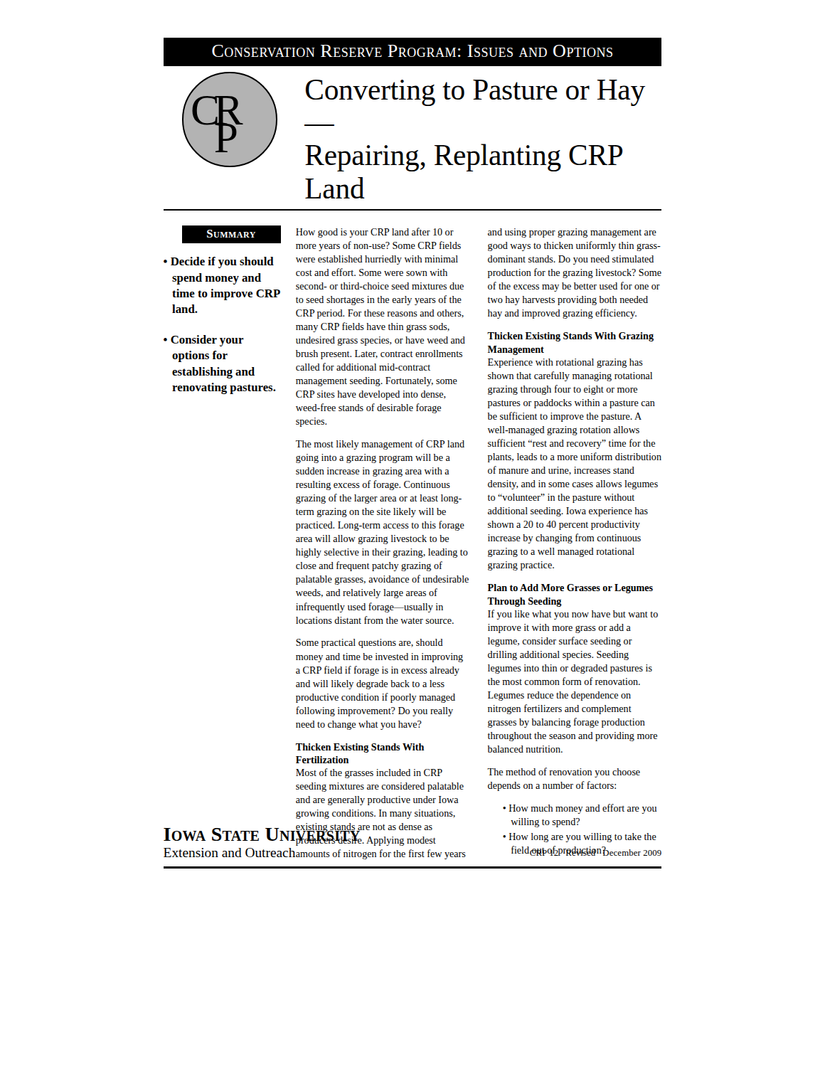Conservation Reserve Program: Issues and Options
C R P
Converting to Pasture or Hay—
Repairing, Replanting CRP Land
Summary
Decide if you should spend money and time to improve CRP land.
Consider your options for establishing and renovating pastures.
How good is your CRP land after 10 or more years of non-use? Some CRP fields were established hurriedly with minimal cost and effort. Some were sown with second- or third-choice seed mixtures due to seed shortages in the early years of the CRP period. For these reasons and others, many CRP fields have thin grass sods, undesired grass species, or have weed and brush present. Later, contract enrollments called for additional mid-contract management seeding. Fortunately, some CRP sites have developed into dense, weed-free stands of desirable forage species.
The most likely management of CRP land going into a grazing program will be a sudden increase in grazing area with a resulting excess of forage. Continuous grazing of the larger area or at least long-term grazing on the site likely will be practiced. Long-term access to this forage area will allow grazing livestock to be highly selective in their grazing, leading to close and frequent patchy grazing of palatable grasses, avoidance of undesirable weeds, and relatively large areas of infrequently used forage—usually in locations distant from the water source.
Some practical questions are, should money and time be invested in improving a CRP field if forage is in excess already and will likely degrade back to a less productive condition if poorly managed following improvement? Do you really need to change what you have?
Thicken Existing Stands With Fertilization
Most of the grasses included in CRP seeding mixtures are considered palatable and are generally productive under Iowa growing conditions. In many situations, existing stands are not as dense as producers desire. Applying modest amounts of nitrogen for the first few years and using proper grazing management are good ways to thicken uniformly thin grass-dominant stands. Do you need stimulated production for the grazing livestock? Some of the excess may be better used for one or two hay harvests providing both needed hay and improved grazing efficiency.
Thicken Existing Stands With Grazing Management
Experience with rotational grazing has shown that carefully managing rotational grazing through four to eight or more pastures or paddocks within a pasture can be sufficient to improve the pasture. A well-managed grazing rotation allows sufficient “rest and recovery” time for the plants, leads to a more uniform distribution of manure and urine, increases stand density, and in some cases allows legumes to “volunteer” in the pasture without additional seeding. Iowa experience has shown a 20 to 40 percent productivity increase by changing from continuous grazing to a well managed rotational grazing practice.
Plan to Add More Grasses or Legumes Through Seeding
If you like what you now have but want to improve it with more grass or add a legume, consider surface seeding or drilling additional species. Seeding legumes into thin or degraded pastures is the most common form of renovation. Legumes reduce the dependence on nitrogen fertilizers and complement grasses by balancing forage production throughout the season and providing more balanced nutrition.
The method of renovation you choose depends on a number of factors:
How much money and effort are you willing to spend?
How long are you willing to take the field out of production?
Iowa State University
Extension and Outreach
CRP 12 Revised December 2009